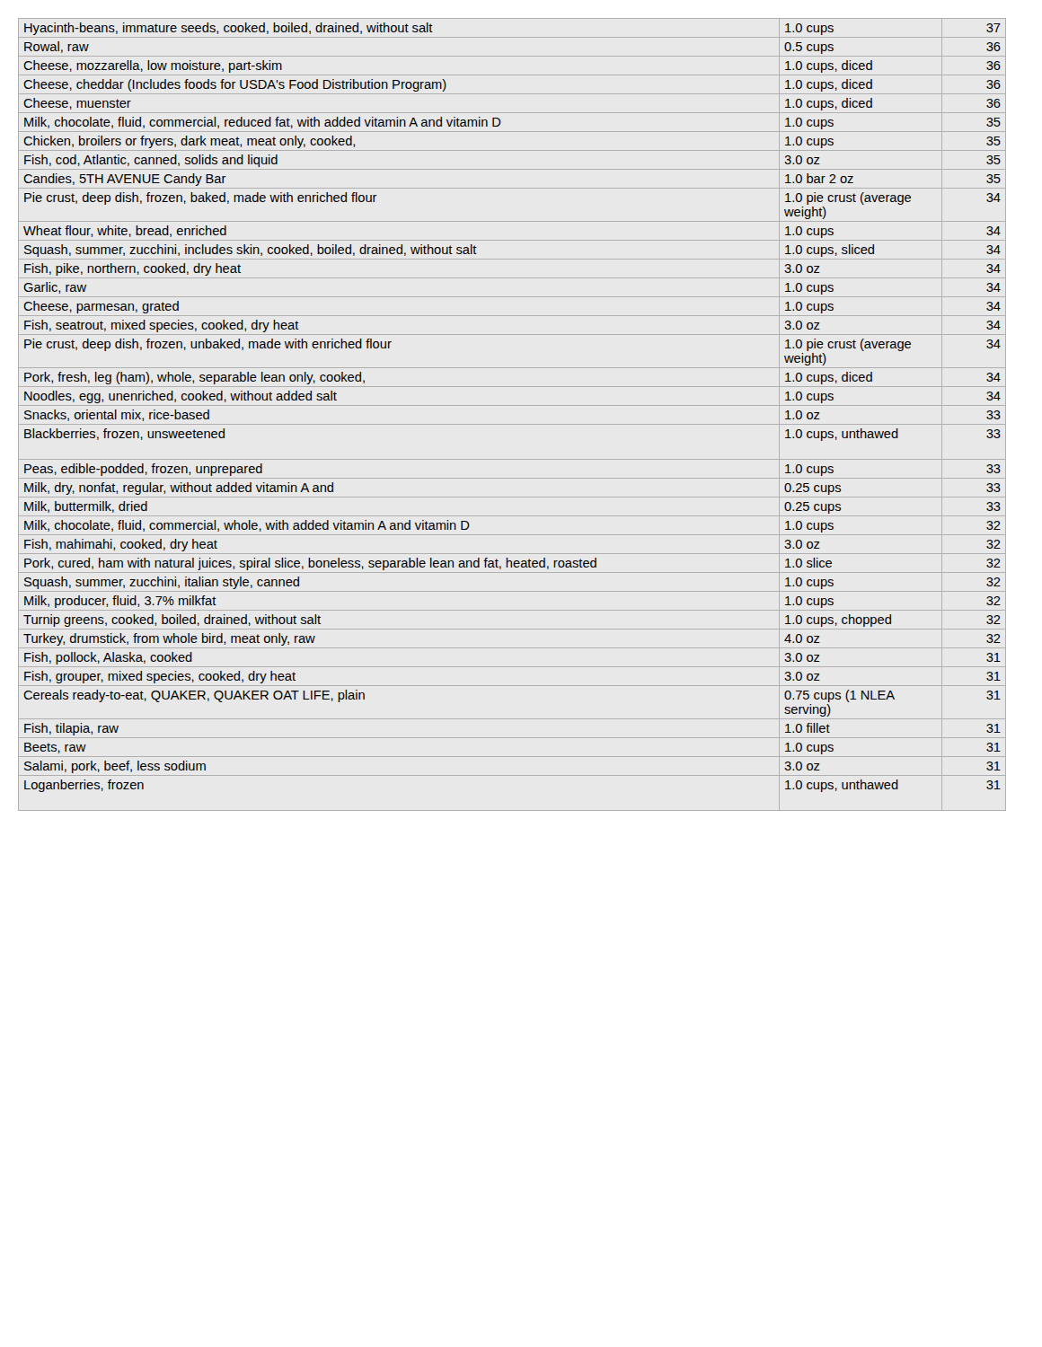| Hyacinth-beans, immature seeds, cooked, boiled, drained, without salt | 1.0 cups | 37 |
| Rowal, raw | 0.5 cups | 36 |
| Cheese, mozzarella, low moisture, part-skim | 1.0 cups, diced | 36 |
| Cheese, cheddar (Includes foods for USDA's Food Distribution Program) | 1.0 cups, diced | 36 |
| Cheese, muenster | 1.0 cups, diced | 36 |
| Milk, chocolate, fluid, commercial, reduced fat, with added vitamin A and vitamin D | 1.0 cups | 35 |
| Chicken, broilers or fryers, dark meat, meat only, cooked, | 1.0 cups | 35 |
| Fish, cod, Atlantic, canned, solids and liquid | 3.0 oz | 35 |
| Candies, 5TH AVENUE Candy Bar | 1.0 bar 2 oz | 35 |
| Pie crust, deep dish, frozen, baked, made with enriched flour | 1.0 pie crust (average weight) | 34 |
| Wheat flour, white, bread, enriched | 1.0 cups | 34 |
| Squash, summer, zucchini, includes skin, cooked, boiled, drained, without salt | 1.0 cups, sliced | 34 |
| Fish, pike, northern, cooked, dry heat | 3.0 oz | 34 |
| Garlic, raw | 1.0 cups | 34 |
| Cheese, parmesan, grated | 1.0 cups | 34 |
| Fish, seatrout, mixed species, cooked, dry heat | 3.0 oz | 34 |
| Pie crust, deep dish, frozen, unbaked, made with enriched flour | 1.0 pie crust (average weight) | 34 |
| Pork, fresh, leg (ham), whole, separable lean only, cooked, | 1.0 cups, diced | 34 |
| Noodles, egg, unenriched, cooked, without added salt | 1.0 cups | 34 |
| Snacks, oriental mix, rice-based | 1.0 oz | 33 |
| Blackberries, frozen, unsweetened | 1.0 cups, unthawed | 33 |
| Peas, edible-podded, frozen, unprepared | 1.0 cups | 33 |
| Milk, dry, nonfat, regular, without added vitamin A and | 0.25 cups | 33 |
| Milk, buttermilk, dried | 0.25 cups | 33 |
| Milk, chocolate, fluid, commercial, whole, with added vitamin A and vitamin D | 1.0 cups | 32 |
| Fish, mahimahi, cooked, dry heat | 3.0 oz | 32 |
| Pork, cured, ham with natural juices, spiral slice, boneless, separable lean and fat, heated, roasted | 1.0 slice | 32 |
| Squash, summer, zucchini, italian style, canned | 1.0 cups | 32 |
| Milk, producer, fluid, 3.7% milkfat | 1.0 cups | 32 |
| Turnip greens, cooked, boiled, drained, without salt | 1.0 cups, chopped | 32 |
| Turkey, drumstick, from whole bird, meat only, raw | 4.0 oz | 32 |
| Fish, pollock, Alaska, cooked | 3.0 oz | 31 |
| Fish, grouper, mixed species, cooked, dry heat | 3.0 oz | 31 |
| Cereals ready-to-eat, QUAKER, QUAKER OAT LIFE, plain | 0.75 cups (1 NLEA serving) | 31 |
| Fish, tilapia, raw | 1.0 fillet | 31 |
| Beets, raw | 1.0 cups | 31 |
| Salami, pork, beef, less sodium | 3.0 oz | 31 |
| Loganberries, frozen | 1.0 cups, unthawed | 31 |